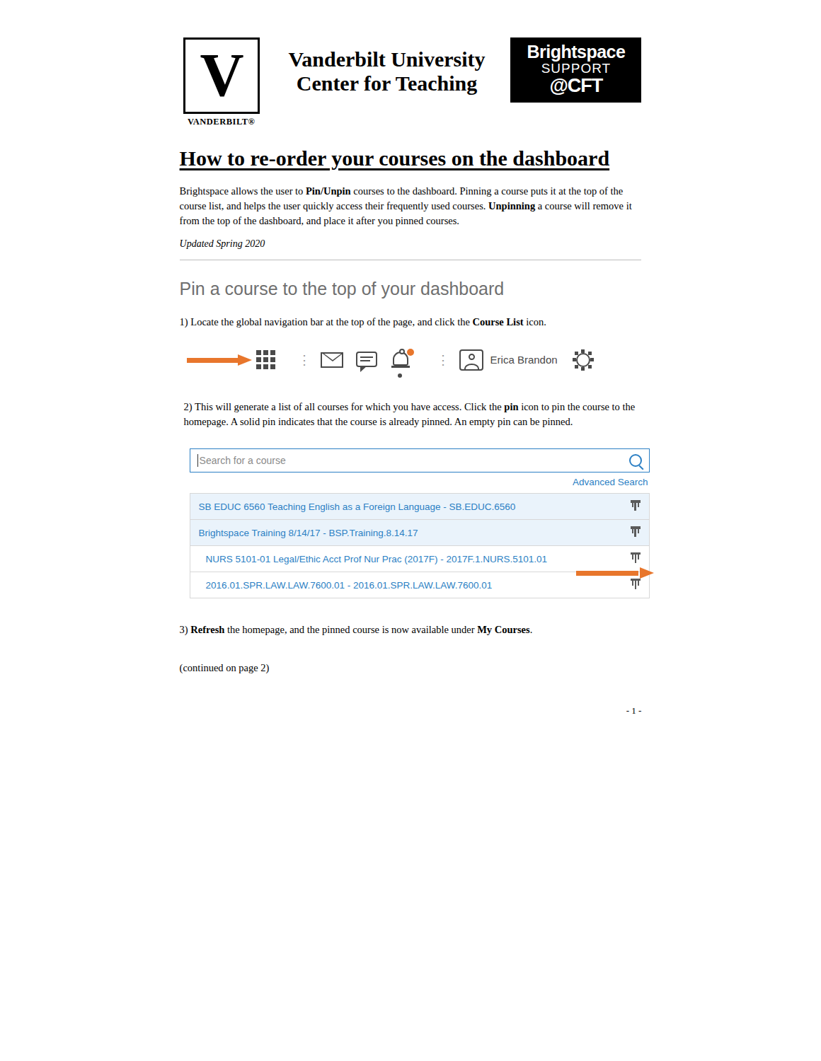V
VANDERBILT®
Vanderbilt University
Center for Teaching
Brightspace SUPPORT @CFT
How to re-order your courses on the dashboard
Brightspace allows the user to Pin/Unpin courses to the dashboard. Pinning a course puts it at the top of the course list, and helps the user quickly access their frequently used courses. Unpinning a course will remove it from the top of the dashboard, and place it after you pinned courses.
Updated Spring 2020
Pin a course to the top of your dashboard
1) Locate the global navigation bar at the top of the page, and click the Course List icon.
⋮
⋮
Erica Brandon
2) This will generate a list of all courses for which you have access. Click the pin icon to pin the course to the homepage. A solid pin indicates that the course is already pinned. An empty pin can be pinned.
Search for a course
Advanced Search
SB EDUC 6560 Teaching English as a Foreign Language - SB.EDUC.6560
Brightspace Training 8/14/17 - BSP.Training.8.14.17
NURS 5101-01 Legal/Ethic Acct Prof Nur Prac (2017F) - 2017F.1.NURS.5101.01
2016.01.SPR.LAW.LAW.7600.01 - 2016.01.SPR.LAW.LAW.7600.01
3) Refresh the homepage, and the pinned course is now available under My Courses.
(continued on page 2)
- 1 -